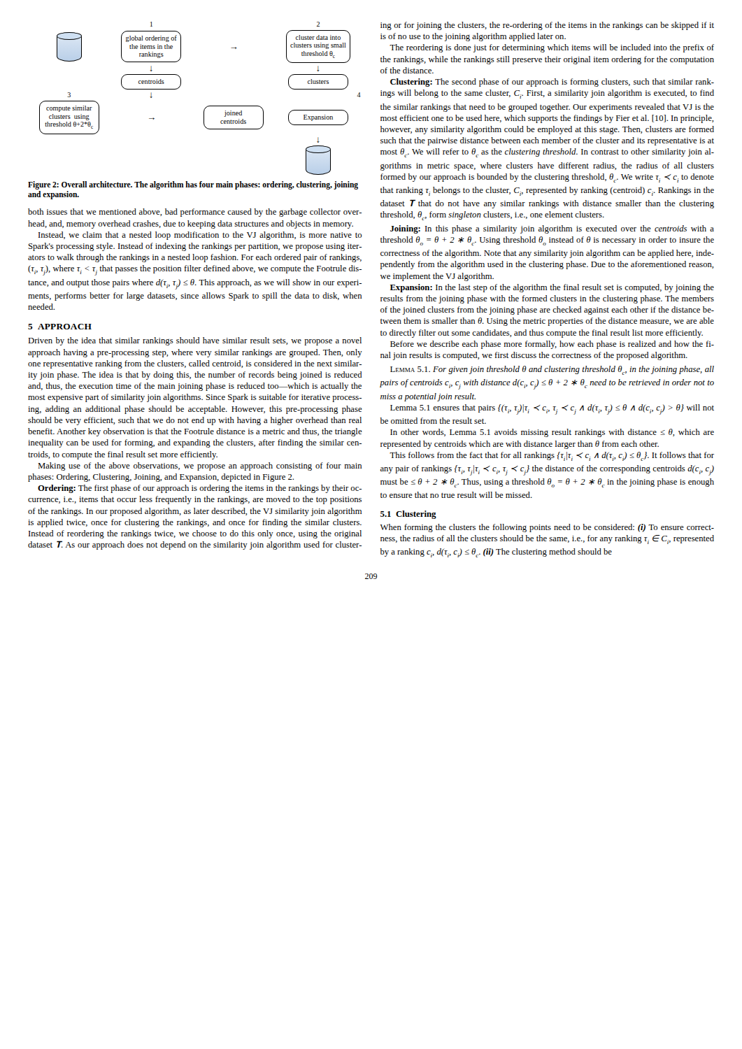| | 1 | | 2 |
| | global ordering of the items in the rankings | → | cluster data into clusters using small threshold θ c |
| | ↓ | | ↓ |
| | centroids | | clusters |
| 3 | ↓ | | 4 |
| compute similar clusters using threshold θ+2*θ c | → | joined centroids | Expansion |
| | | | ↓ |
Figure 2: Overall architecture. The algorithm has four main phases: ordering, clustering, joining and expansion.
both issues that we mentioned above, bad performance caused by the garbage collector overhead, and, memory overhead crashes, due to keeping data structures and objects in memory.
Instead, we claim that a nested loop modification to the VJ algorithm, is more native to Spark's processing style. Instead of indexing the rankings per partition, we propose using iterators to walk through the rankings in a nested loop fashion. For each ordered pair of rankings,(τi, τj), where τi < τj that passes the position filter defined above, we compute the Footrule distance, and output those pairs where d(τi, τj) ≤ θ. This approach, as we will show in our experiments, performs better for large datasets, since allows Spark to spill the data to disk, when needed.
5 APPROACH
Driven by the idea that similar rankings should have similar result sets, we propose a novel approach having a pre-processing step, where very similar rankings are grouped. Then, only one representative ranking from the clusters, called centroid, is considered in the next similarity join phase. The idea is that by doing this, the number of records being joined is reduced and, thus, the execution time of the main joining phase is reduced too—which is actually the most expensive part of similarity join algorithms. Since Spark is suitable for iterative processing, adding an additional phase should be acceptable. However, this pre-processing phase should be very efficient, such that we do not end up with having a higher overhead than real benefit. Another key observation is that the Footrule distance is a metric and thus, the triangle inequality can be used for forming, and expanding the clusters, after finding the similar centroids, to compute the final result set more efficiently.
Making use of the above observations, we propose an approach consisting of four main phases: Ordering, Clustering, Joining, and Expansion, depicted in Figure 2.
Ordering: The first phase of our approach is ordering the items in the rankings by their occurrence, i.e., items that occur less frequently in the rankings, are moved to the top positions of the rankings. In our proposed algorithm, as later described, the VJ similarity join algorithm is applied twice, once for clustering the rankings, and once for finding the similar clusters. Instead of reordering the rankings twice, we choose to do this only once, using the original dataset 𝐓. As our approach does not depend on the similarity join algorithm used for clustering or for joining the clusters, the re-ordering of the items in the rankings can be skipped if it is of no use to the joining algorithm applied later on.
The reordering is done just for determining which items will be included into the prefix of the rankings, while the rankings still preserve their original item ordering for the computation of the distance.
Clustering: The second phase of our approach is forming clusters, such that similar rankings will belong to the same cluster, Ci. First, a similarity join algorithm is executed, to find the similar rankings that need to be grouped together. Our experiments revealed that VJ is the most efficient one to be used here, which supports the findings by Fier et al. [10]. In principle, however, any similarity algorithm could be employed at this stage. Then, clusters are formed such that the pairwise distance between each member of the cluster and its representative is at most θc. We will refer to θc as the clustering threshold. In contrast to other similarity join algorithms in metric space, where clusters have different radius, the radius of all clusters formed by our approach is bounded by the clustering threshold, θc. We write τi ≺ ci to denote that ranking τi belongs to the cluster, Ci, represented by ranking (centroid) ci. Rankings in the dataset 𝐓 that do not have any similar rankings with distance smaller than the clustering threshold, θc, form singleton clusters, i.e., one element clusters.
Joining: In this phase a similarity join algorithm is executed over the centroids with a threshold θo = θ + 2 ∗ θc. Using threshold θo instead of θ is necessary in order to insure the correctness of the algorithm. Note that any similarity join algorithm can be applied here, independently from the algorithm used in the clustering phase. Due to the aforementioned reason, we implement the VJ algorithm.
Expansion: In the last step of the algorithm the final result set is computed, by joining the results from the joining phase with the formed clusters in the clustering phase. The members of the joined clusters from the joining phase are checked against each other if the distance between them is smaller than θ. Using the metric properties of the distance measure, we are able to directly filter out some candidates, and thus compute the final result list more efficiently.
Before we describe each phase more formally, how each phase is realized and how the final join results is computed, we first discuss the correctness of the proposed algorithm.
Lemma 5.1. For given join threshold θ and clustering threshold θc, in the joining phase, all pairs of centroids ci, cj with distance d(ci, cj) ≤ θ + 2 ∗ θc need to be retrieved in order not to miss a potential join result.
Lemma 5.1 ensures that pairs {(τi, τj)|τi ≺ ci, τj ≺ cj ∧ d(τi, τj) ≤ θ ∧ d(ci, cj) > θ} will not be omitted from the result set.
In other words, Lemma 5.1 avoids missing result rankings with distance ≤ θ, which are represented by centroids which are with distance larger than θ from each other.
This follows from the fact that for all rankings {τi|τi ≺ ci ∧ d(τi, ci) ≤ θc}. It follows that for any pair of rankings {τi, τj|τi ≺ ci, τj ≺ cj} the distance of the corresponding centroids d(ci, cj) must be ≤ θ + 2 ∗ θc. Thus, using a threshold θo = θ + 2 ∗ θc in the joining phase is enough to ensure that no true result will be missed.
5.1 Clustering
When forming the clusters the following points need to be considered: (i) To ensure correctness, the radius of all the clusters should be the same, i.e., for any ranking τi ∈ Ci, represented by a ranking ci, d(τi, ci) ≤ θc. (ii) The clustering method should be
209